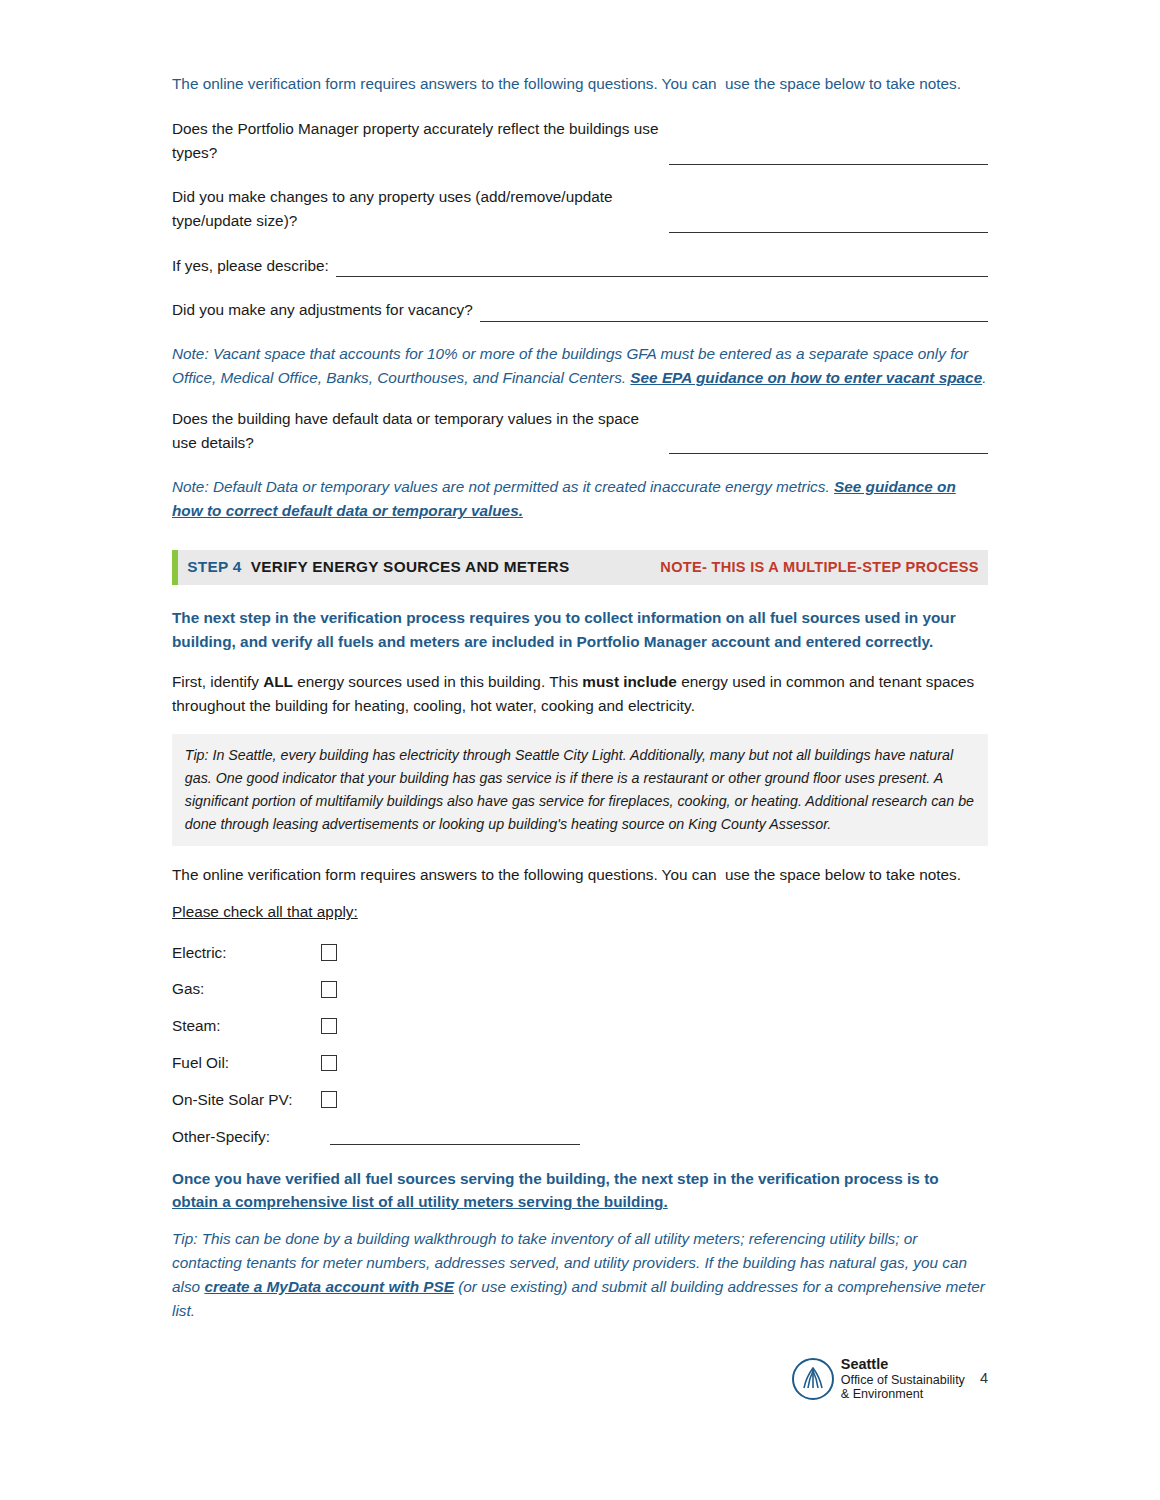The online verification form requires answers to the following questions. You can use the space below to take notes.
Does the Portfolio Manager property accurately reflect the buildings use types?
Did you make changes to any property uses (add/remove/update type/update size)?
If yes, please describe:
Did you make any adjustments for vacancy?
Note: Vacant space that accounts for 10% or more of the buildings GFA must be entered as a separate space only for Office, Medical Office, Banks, Courthouses, and Financial Centers. See EPA guidance on how to enter vacant space.
Does the building have default data or temporary values in the space use details?
Note: Default Data or temporary values are not permitted as it created inaccurate energy metrics. See guidance on how to correct default data or temporary values.
STEP 4 VERIFY ENERGY SOURCES AND METERS NOTE- THIS IS A MULTIPLE-STEP PROCESS
The next step in the verification process requires you to collect information on all fuel sources used in your building, and verify all fuels and meters are included in Portfolio Manager account and entered correctly.
First, identify ALL energy sources used in this building. This must include energy used in common and tenant spaces throughout the building for heating, cooling, hot water, cooking and electricity.
Tip: In Seattle, every building has electricity through Seattle City Light. Additionally, many but not all buildings have natural gas. One good indicator that your building has gas service is if there is a restaurant or other ground floor uses present. A significant portion of multifamily buildings also have gas service for fireplaces, cooking, or heating. Additional research can be done through leasing advertisements or looking up building's heating source on King County Assessor.
The online verification form requires answers to the following questions. You can use the space below to take notes.
Please check all that apply:
Electric:
Gas:
Steam:
Fuel Oil:
On-Site Solar PV:
Other-Specify:
Once you have verified all fuel sources serving the building, the next step in the verification process is to obtain a comprehensive list of all utility meters serving the building.
Tip: This can be done by a building walkthrough to take inventory of all utility meters; referencing utility bills; or contacting tenants for meter numbers, addresses served, and utility providers. If the building has natural gas, you can also create a MyData account with PSE (or use existing) and submit all building addresses for a comprehensive meter list.
Seattle
Office of Sustainability
& Environment
4